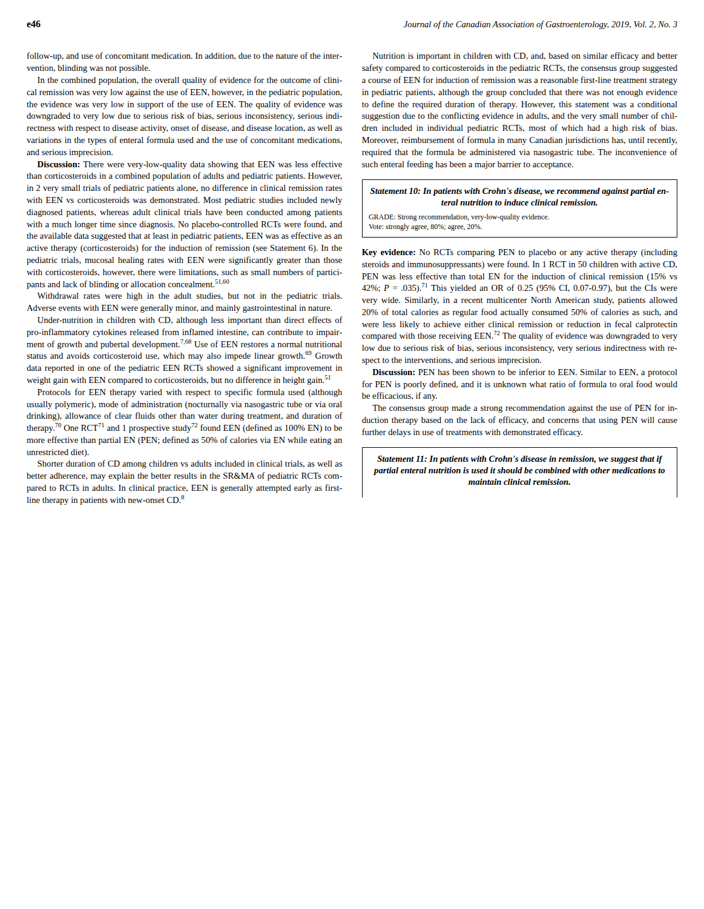e46 Journal of the Canadian Association of Gastroenterology, 2019, Vol. 2, No. 3
follow-up, and use of concomitant medication. In addition, due to the nature of the intervention, blinding was not possible.
In the combined population, the overall quality of evidence for the outcome of clinical remission was very low against the use of EEN, however, in the pediatric population, the evidence was very low in support of the use of EEN. The quality of evidence was downgraded to very low due to serious risk of bias, serious inconsistency, serious indirectness with respect to disease activity, onset of disease, and disease location, as well as variations in the types of enteral formula used and the use of concomitant medications, and serious imprecision.
Discussion: There were very-low-quality data showing that EEN was less effective than corticosteroids in a combined population of adults and pediatric patients. However, in 2 very small trials of pediatric patients alone, no difference in clinical remission rates with EEN vs corticosteroids was demonstrated. Most pediatric studies included newly diagnosed patients, whereas adult clinical trials have been conducted among patients with a much longer time since diagnosis. No placebo-controlled RCTs were found, and the available data suggested that at least in pediatric patients, EEN was as effective as an active therapy (corticosteroids) for the induction of remission (see Statement 6). In the pediatric trials, mucosal healing rates with EEN were significantly greater than those with corticosteroids, however, there were limitations, such as small numbers of participants and lack of blinding or allocation concealment.51,60
Withdrawal rates were high in the adult studies, but not in the pediatric trials. Adverse events with EEN were generally minor, and mainly gastrointestinal in nature.
Under-nutrition in children with CD, although less important than direct effects of pro-inflammatory cytokines released from inflamed intestine, can contribute to impairment of growth and pubertal development.7,68 Use of EEN restores a normal nutritional status and avoids corticosteroid use, which may also impede linear growth.69 Growth data reported in one of the pediatric EEN RCTs showed a significant improvement in weight gain with EEN compared to corticosteroids, but no difference in height gain.51
Protocols for EEN therapy varied with respect to specific formula used (although usually polymeric), mode of administration (nocturnally via nasogastric tube or via oral drinking), allowance of clear fluids other than water during treatment, and duration of therapy.70 One RCT71 and 1 prospective study72 found EEN (defined as 100% EN) to be more effective than partial EN (PEN; defined as 50% of calories via EN while eating an unrestricted diet).
Shorter duration of CD among children vs adults included in clinical trials, as well as better adherence, may explain the better results in the SR&MA of pediatric RCTs compared to RCTs in adults. In clinical practice, EEN is generally attempted early as first-line therapy in patients with new-onset CD.8
Nutrition is important in children with CD, and, based on similar efficacy and better safety compared to corticosteroids in the pediatric RCTs, the consensus group suggested a course of EEN for induction of remission was a reasonable first-line treatment strategy in pediatric patients, although the group concluded that there was not enough evidence to define the required duration of therapy. However, this statement was a conditional suggestion due to the conflicting evidence in adults, and the very small number of children included in individual pediatric RCTs, most of which had a high risk of bias. Moreover, reimbursement of formula in many Canadian jurisdictions has, until recently, required that the formula be administered via nasogastric tube. The inconvenience of such enteral feeding has been a major barrier to acceptance.
Statement 10: In patients with Crohn's disease, we recommend against partial enteral nutrition to induce clinical remission.
GRADE: Strong recommendation, very-low-quality evidence.
Vote: strongly agree, 80%; agree, 20%.
Key evidence: No RCTs comparing PEN to placebo or any active therapy (including steroids and immunosuppressants) were found. In 1 RCT in 50 children with active CD, PEN was less effective than total EN for the induction of clinical remission (15% vs 42%; P = .035).71 This yielded an OR of 0.25 (95% CI, 0.07-0.97), but the CIs were very wide. Similarly, in a recent multicenter North American study, patients allowed 20% of total calories as regular food actually consumed 50% of calories as such, and were less likely to achieve either clinical remission or reduction in fecal calprotectin compared with those receiving EEN.72 The quality of evidence was downgraded to very low due to serious risk of bias, serious inconsistency, very serious indirectness with respect to the interventions, and serious imprecision.
Discussion: PEN has been shown to be inferior to EEN. Similar to EEN, a protocol for PEN is poorly defined, and it is unknown what ratio of formula to oral food would be efficacious, if any.
The consensus group made a strong recommendation against the use of PEN for induction therapy based on the lack of efficacy, and concerns that using PEN will cause further delays in use of treatments with demonstrated efficacy.
Statement 11: In patients with Crohn's disease in remission, we suggest that if partial enteral nutrition is used it should be combined with other medications to maintain clinical remission.